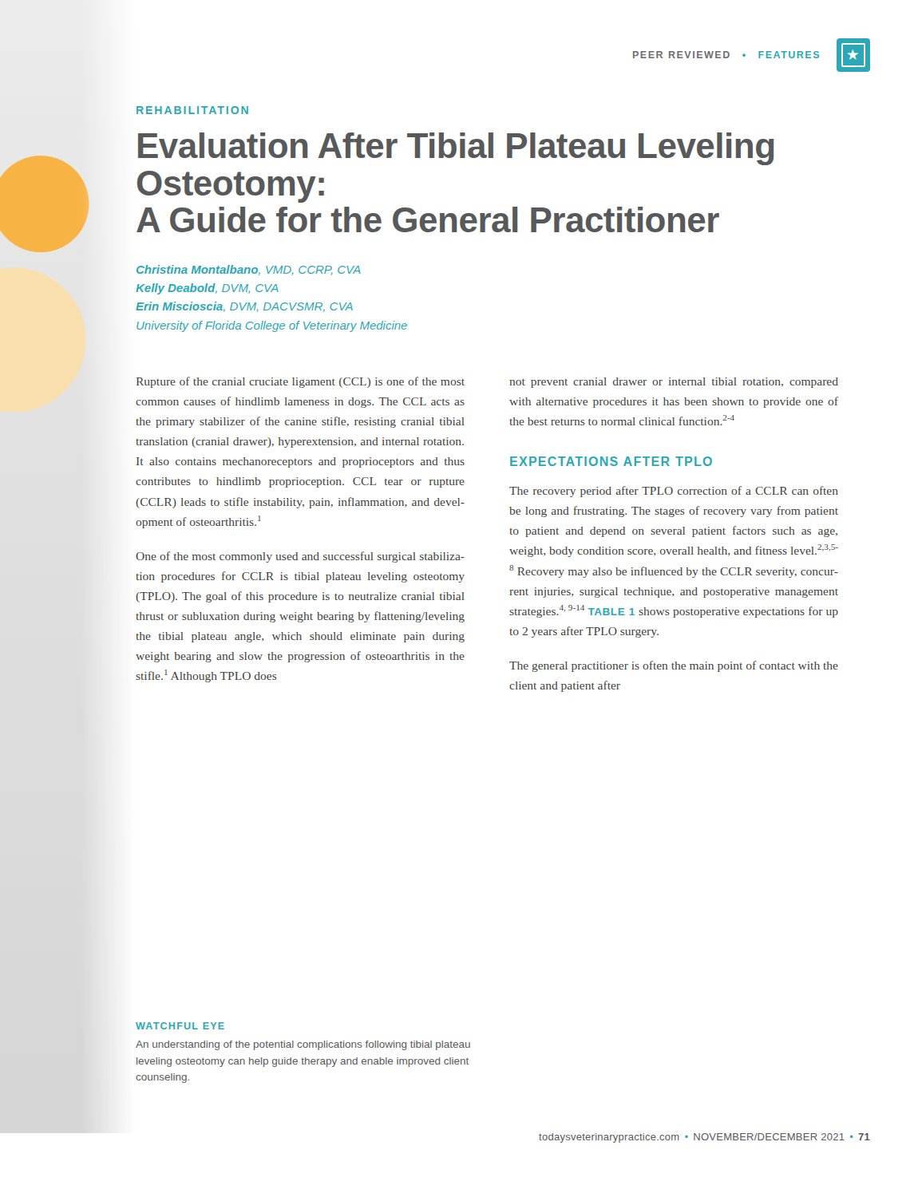PEER REVIEWED • FEATURES
REHABILITATION
Evaluation After Tibial Plateau Leveling Osteotomy:
A Guide for the General Practitioner
Christina Montalbano, VMD, CCRP, CVA
Kelly Deabold, DVM, CVA
Erin Miscioscia, DVM, DACVSMR, CVA
University of Florida College of Veterinary Medicine
Rupture of the cranial cruciate ligament (CCL) is one of the most common causes of hindlimb lameness in dogs. The CCL acts as the primary stabilizer of the canine stifle, resisting cranial tibial translation (cranial drawer), hyperextension, and internal rotation. It also contains mechanoreceptors and proprioceptors and thus contributes to hindlimb proprioception. CCL tear or rupture (CCLR) leads to stifle instability, pain, inflammation, and development of osteoarthritis.1
One of the most commonly used and successful surgical stabilization procedures for CCLR is tibial plateau leveling osteotomy (TPLO). The goal of this procedure is to neutralize cranial tibial thrust or subluxation during weight bearing by flattening/leveling the tibial plateau angle, which should eliminate pain during weight bearing and slow the progression of osteoarthritis in the stifle.1 Although TPLO does
not prevent cranial drawer or internal tibial rotation, compared with alternative procedures it has been shown to provide one of the best returns to normal clinical function.2-4
EXPECTATIONS AFTER TPLO
The recovery period after TPLO correction of a CCLR can often be long and frustrating. The stages of recovery vary from patient to patient and depend on several patient factors such as age, weight, body condition score, overall health, and fitness level.2,3,5-8 Recovery may also be influenced by the CCLR severity, concurrent injuries, surgical technique, and postoperative management strategies.4, 9-14 TABLE 1 shows postoperative expectations for up to 2 years after TPLO surgery.
The general practitioner is often the main point of contact with the client and patient after
WATCHFUL EYE
An understanding of the potential complications following tibial plateau leveling osteotomy can help guide therapy and enable improved client counseling.
todaysveterinarypractice.com•NOVEMBER/DECEMBER 2021•71